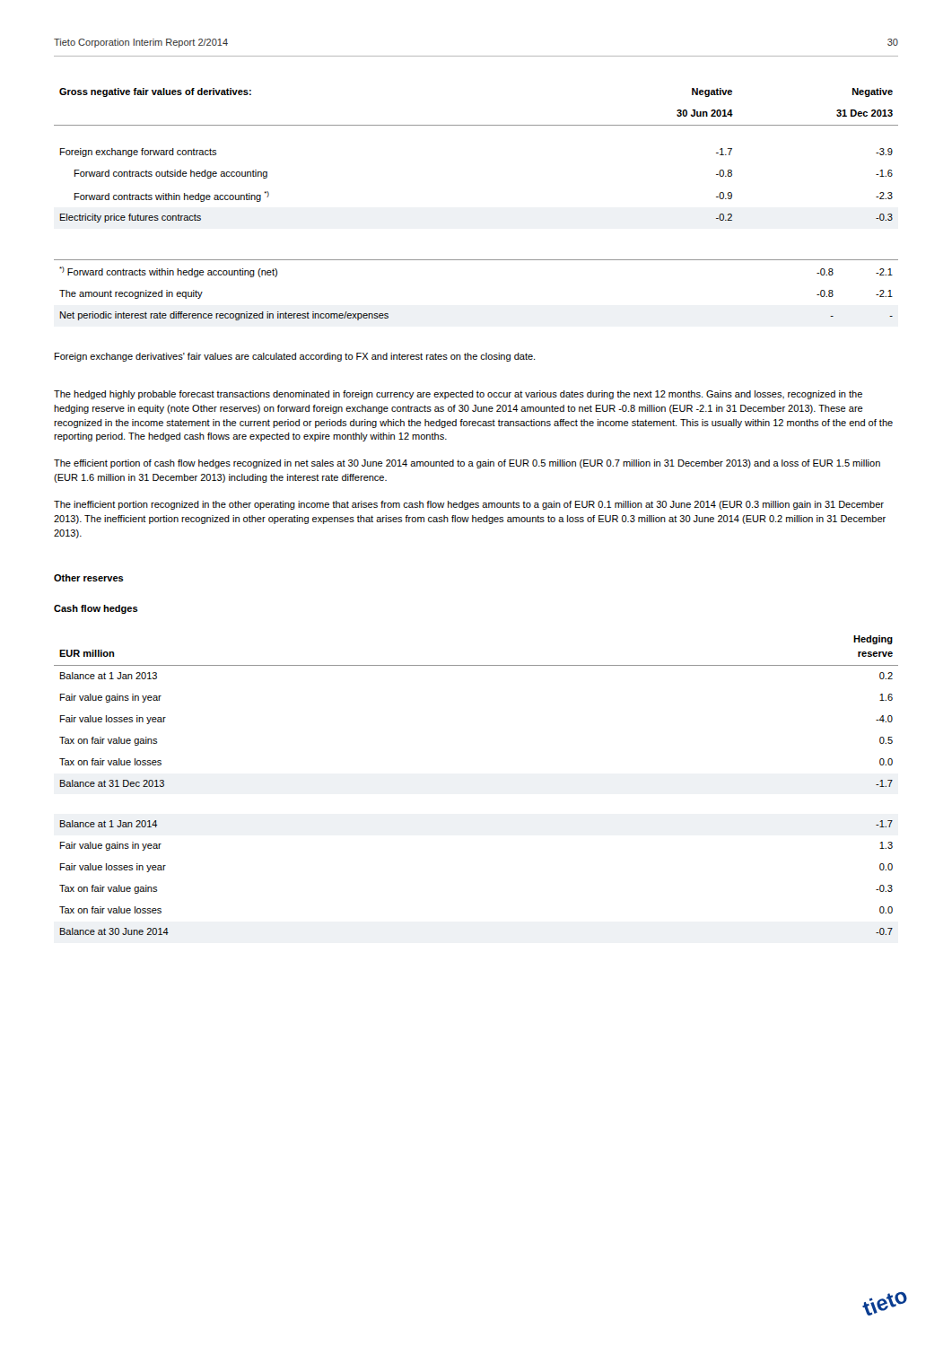Tieto Corporation Interim Report 2/2014 30
| Gross negative fair values of derivatives: | Negative | Negative |
| --- | --- | --- |
| | 30 Jun 2014 | 31 Dec 2013 |
| Foreign exchange forward contracts | -1.7 | -3.9 |
| Forward contracts outside hedge accounting | -0.8 | -1.6 |
| Forward contracts within hedge accounting *) | -0.9 | -2.3 |
| Electricity price futures contracts | -0.2 | -0.3 |
| *) Forward contracts within hedge accounting (net) | -0.8 | -2.1 |
| The amount recognized in equity | -0.8 | -2.1 |
| Net periodic interest rate difference recognized in interest income/expenses | - | - |
Foreign exchange derivatives' fair values are calculated according to FX and interest rates on the closing date.
The hedged highly probable forecast transactions denominated in foreign currency are expected to occur at various dates during the next 12 months. Gains and losses, recognized in the hedging reserve in equity (note Other reserves) on forward foreign exchange contracts as of 30 June 2014 amounted to net EUR -0.8 million (EUR -2.1 in 31 December 2013). These are recognized in the income statement in the current period or periods during which the hedged forecast transactions affect the income statement. This is usually within 12 months of the end of the reporting period. The hedged cash flows are expected to expire monthly within 12 months.
The efficient portion of cash flow hedges recognized in net sales at 30 June 2014 amounted to a gain of EUR 0.5 million (EUR 0.7 million in 31 December 2013) and a loss of EUR 1.5 million (EUR 1.6 million in 31 December 2013) including the interest rate difference.
The inefficient portion recognized in the other operating income that arises from cash flow hedges amounts to a gain of EUR 0.1 million at 30 June 2014 (EUR 0.3 million gain in 31 December 2013). The inefficient portion recognized in other operating expenses that arises from cash flow hedges amounts to a loss of EUR 0.3 million at 30 June 2014 (EUR 0.2 million in 31 December 2013).
Other reserves
Cash flow hedges
| EUR million | Hedging reserve |
| --- | --- |
| Balance at 1 Jan 2013 | 0.2 |
| Fair value gains in year | 1.6 |
| Fair value losses in year | -4.0 |
| Tax on fair value gains | 0.5 |
| Tax on fair value losses | 0.0 |
| Balance at 31 Dec 2013 | -1.7 |
| Balance at 1 Jan 2014 | -1.7 |
| Fair value gains in year | 1.3 |
| Fair value losses in year | 0.0 |
| Tax on fair value gains | -0.3 |
| Tax on fair value losses | 0.0 |
| Balance at 30 June 2014 | -0.7 |
tieto